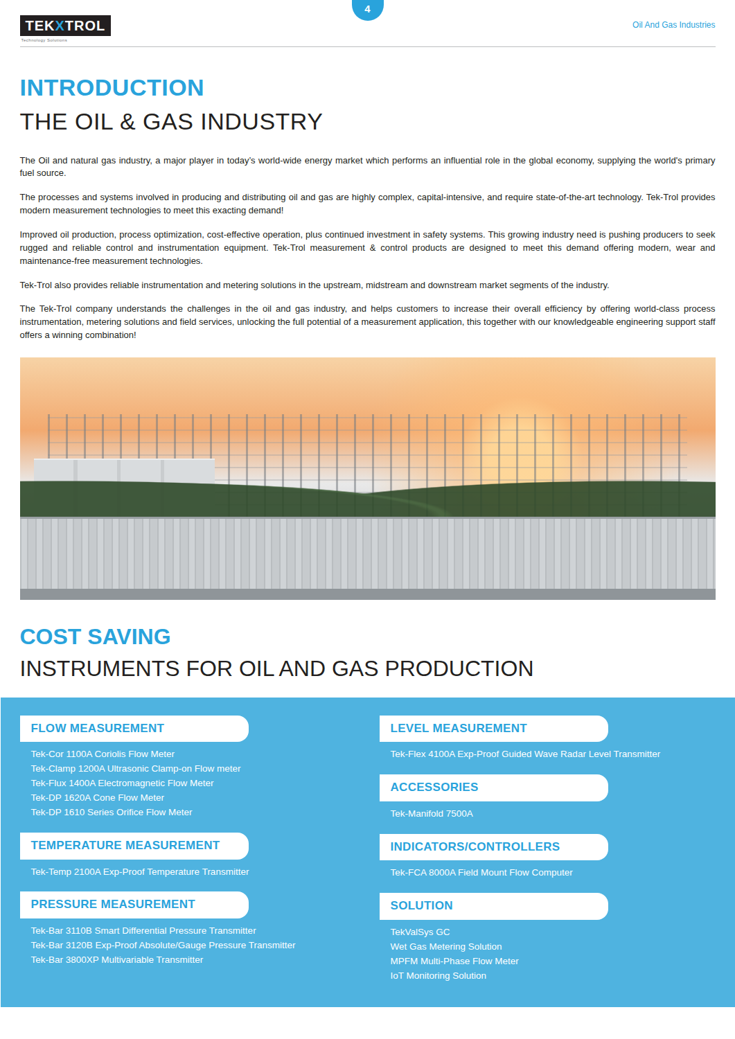4
TEKXTROL
Technology Solutions
Oil And Gas Industries
INTRODUCTION
THE OIL & GAS INDUSTRY
The Oil and natural gas industry, a major player in today’s world-wide energy market which performs an influential role in the global economy, supplying the world's primary fuel source.
The processes and systems involved in producing and distributing oil and gas are highly complex, capital-intensive, and require state-of-the-art technology. Tek-Trol provides modern measurement technologies to meet this exacting demand!
Improved oil production, process optimization, cost-effective operation, plus continued investment in safety systems. This growing industry need is pushing producers to seek rugged and reliable control and instrumentation equipment. Tek-Trol measurement & control products are designed to meet this demand offering modern, wear and maintenance-free measurement technologies.
Tek-Trol also provides reliable instrumentation and metering solutions in the upstream, midstream and downstream market segments of the industry.
The Tek-Trol company understands the challenges in the oil and gas industry, and helps customers to increase their overall efficiency by offering world-class process instrumentation, metering solutions and field services, unlocking the full potential of a measurement application, this together with our knowledgeable engineering support staff offers a winning combination!
COST SAVING
INSTRUMENTS FOR OIL AND GAS PRODUCTION
FLOW MEASUREMENT
Tek-Cor 1100A Coriolis Flow Meter
Tek-Clamp 1200A Ultrasonic Clamp-on Flow meter
Tek-Flux 1400A Electromagnetic Flow Meter
Tek-DP 1620A Cone Flow Meter
Tek-DP 1610 Series Orifice Flow Meter
TEMPERATURE MEASUREMENT
Tek-Temp 2100A Exp-Proof Temperature Transmitter
PRESSURE MEASUREMENT
Tek-Bar 3110B Smart Differential Pressure Transmitter
Tek-Bar 3120B Exp-Proof Absolute/Gauge Pressure Transmitter
Tek-Bar 3800XP Multivariable Transmitter
LEVEL MEASUREMENT
Tek-Flex 4100A Exp-Proof Guided Wave Radar Level Transmitter
ACCESSORIES
Tek-Manifold 7500A
INDICATORS/CONTROLLERS
Tek-FCA 8000A Field Mount Flow Computer
SOLUTION
TekValSys GC
Wet Gas Metering Solution
MPFM Multi-Phase Flow Meter
IoT Monitoring Solution